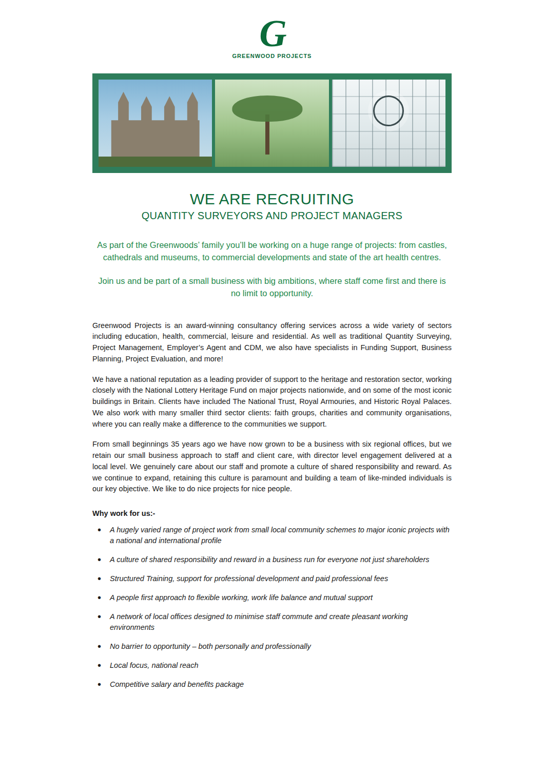G GREENWOOD PROJECTS
WE ARE RECRUITING
QUANTITY SURVEYORS AND PROJECT MANAGERS
As part of the Greenwoods’ family you’ll be working on a huge range of projects: from castles, cathedrals and museums, to commercial developments and state of the art health centres.
Join us and be part of a small business with big ambitions, where staff come first and there is no limit to opportunity.
Greenwood Projects is an award-winning consultancy offering services across a wide variety of sectors including education, health, commercial, leisure and residential. As well as traditional Quantity Surveying, Project Management, Employer’s Agent and CDM, we also have specialists in Funding Support, Business Planning, Project Evaluation, and more!
We have a national reputation as a leading provider of support to the heritage and restoration sector, working closely with the National Lottery Heritage Fund on major projects nationwide, and on some of the most iconic buildings in Britain. Clients have included The National Trust, Royal Armouries, and Historic Royal Palaces. We also work with many smaller third sector clients: faith groups, charities and community organisations, where you can really make a difference to the communities we support.
From small beginnings 35 years ago we have now grown to be a business with six regional offices, but we retain our small business approach to staff and client care, with director level engagement delivered at a local level. We genuinely care about our staff and promote a culture of shared responsibility and reward. As we continue to expand, retaining this culture is paramount and building a team of like-minded individuals is our key objective. We like to do nice projects for nice people.
Why work for us:-
A hugely varied range of project work from small local community schemes to major iconic projects with a national and international profile
A culture of shared responsibility and reward in a business run for everyone not just shareholders
Structured Training, support for professional development and paid professional fees
A people first approach to flexible working, work life balance and mutual support
A network of local offices designed to minimise staff commute and create pleasant working environments
No barrier to opportunity – both personally and professionally
Local focus, national reach
Competitive salary and benefits package